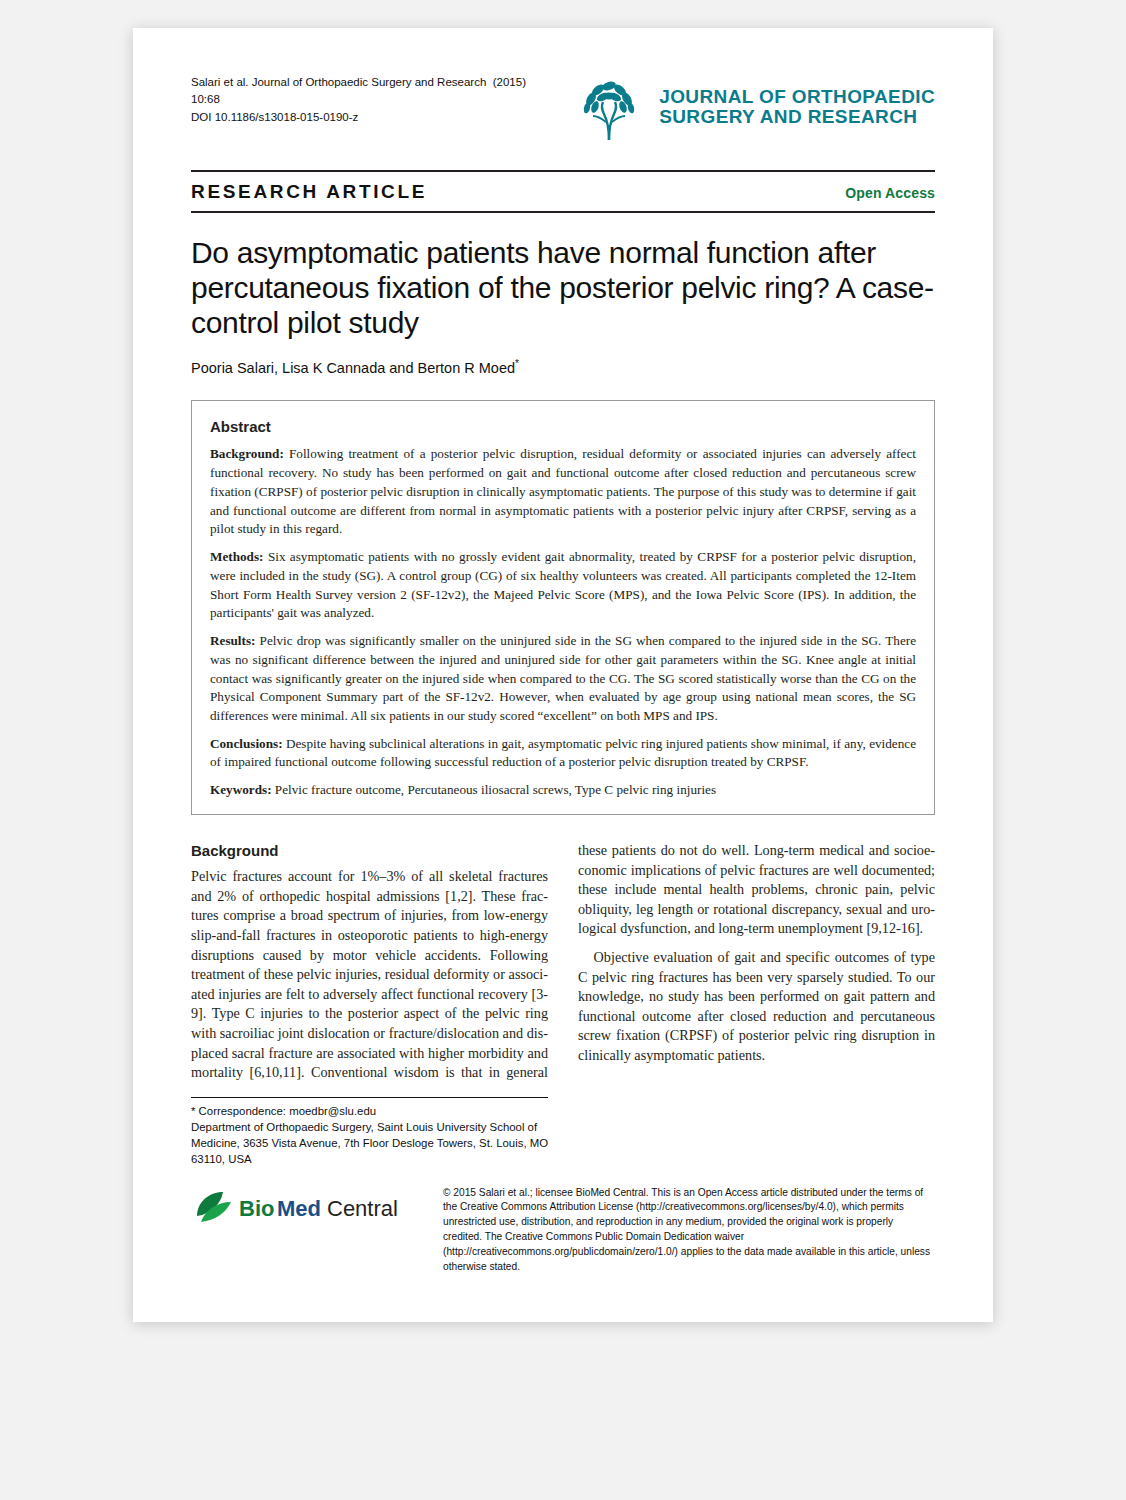Salari et al. Journal of Orthopaedic Surgery and Research (2015) 10:68
DOI 10.1186/s13018-015-0190-z
JOURNAL OF ORTHOPAEDIC SURGERY AND RESEARCH
RESEARCH ARTICLE
Open Access
Do asymptomatic patients have normal function after percutaneous fixation of the posterior pelvic ring? A case-control pilot study
Pooria Salari, Lisa K Cannada and Berton R Moed*
Abstract
Background: Following treatment of a posterior pelvic disruption, residual deformity or associated injuries can adversely affect functional recovery. No study has been performed on gait and functional outcome after closed reduction and percutaneous screw fixation (CRPSF) of posterior pelvic disruption in clinically asymptomatic patients. The purpose of this study was to determine if gait and functional outcome are different from normal in asymptomatic patients with a posterior pelvic injury after CRPSF, serving as a pilot study in this regard.
Methods: Six asymptomatic patients with no grossly evident gait abnormality, treated by CRPSF for a posterior pelvic disruption, were included in the study (SG). A control group (CG) of six healthy volunteers was created. All participants completed the 12-Item Short Form Health Survey version 2 (SF-12v2), the Majeed Pelvic Score (MPS), and the Iowa Pelvic Score (IPS). In addition, the participants' gait was analyzed.
Results: Pelvic drop was significantly smaller on the uninjured side in the SG when compared to the injured side in the SG. There was no significant difference between the injured and uninjured side for other gait parameters within the SG. Knee angle at initial contact was significantly greater on the injured side when compared to the CG. The SG scored statistically worse than the CG on the Physical Component Summary part of the SF-12v2. However, when evaluated by age group using national mean scores, the SG differences were minimal. All six patients in our study scored “excellent” on both MPS and IPS.
Conclusions: Despite having subclinical alterations in gait, asymptomatic pelvic ring injured patients show minimal, if any, evidence of impaired functional outcome following successful reduction of a posterior pelvic disruption treated by CRPSF.
Keywords: Pelvic fracture outcome, Percutaneous iliosacral screws, Type C pelvic ring injuries
Background
Pelvic fractures account for 1%–3% of all skeletal fractures and 2% of orthopedic hospital admissions [1,2]. These fractures comprise a broad spectrum of injuries, from low-energy slip-and-fall fractures in osteoporotic patients to high-energy disruptions caused by motor vehicle accidents. Following treatment of these pelvic injuries, residual deformity or associated injuries are felt to adversely affect functional recovery [3-9]. Type C injuries to the posterior aspect of the pelvic ring with sacroiliac joint dislocation or fracture/dislocation and displaced sacral fracture are associated with higher morbidity and mortality [6,10,11]. Conventional wisdom is that in general these patients do not do well. Long-term medical and socioeconomic implications of pelvic fractures are well documented; these include mental health problems, chronic pain, pelvic obliquity, leg length or rotational discrepancy, sexual and urological dysfunction, and long-term unemployment [9,12-16].
Objective evaluation of gait and specific outcomes of type C pelvic ring fractures has been very sparsely studied. To our knowledge, no study has been performed on gait pattern and functional outcome after closed reduction and percutaneous screw fixation (CRPSF) of posterior pelvic ring disruption in clinically asymptomatic patients.
* Correspondence: moedbr@slu.edu
Department of Orthopaedic Surgery, Saint Louis University School of Medicine, 3635 Vista Avenue, 7th Floor Desloge Towers, St. Louis, MO 63110, USA
Bio Med Central
© 2015 Salari et al.; licensee BioMed Central. This is an Open Access article distributed under the terms of the Creative Commons Attribution License (http://creativecommons.org/licenses/by/4.0), which permits unrestricted use, distribution, and reproduction in any medium, provided the original work is properly credited. The Creative Commons Public Domain Dedication waiver (http://creativecommons.org/publicdomain/zero/1.0/) applies to the data made available in this article, unless otherwise stated.